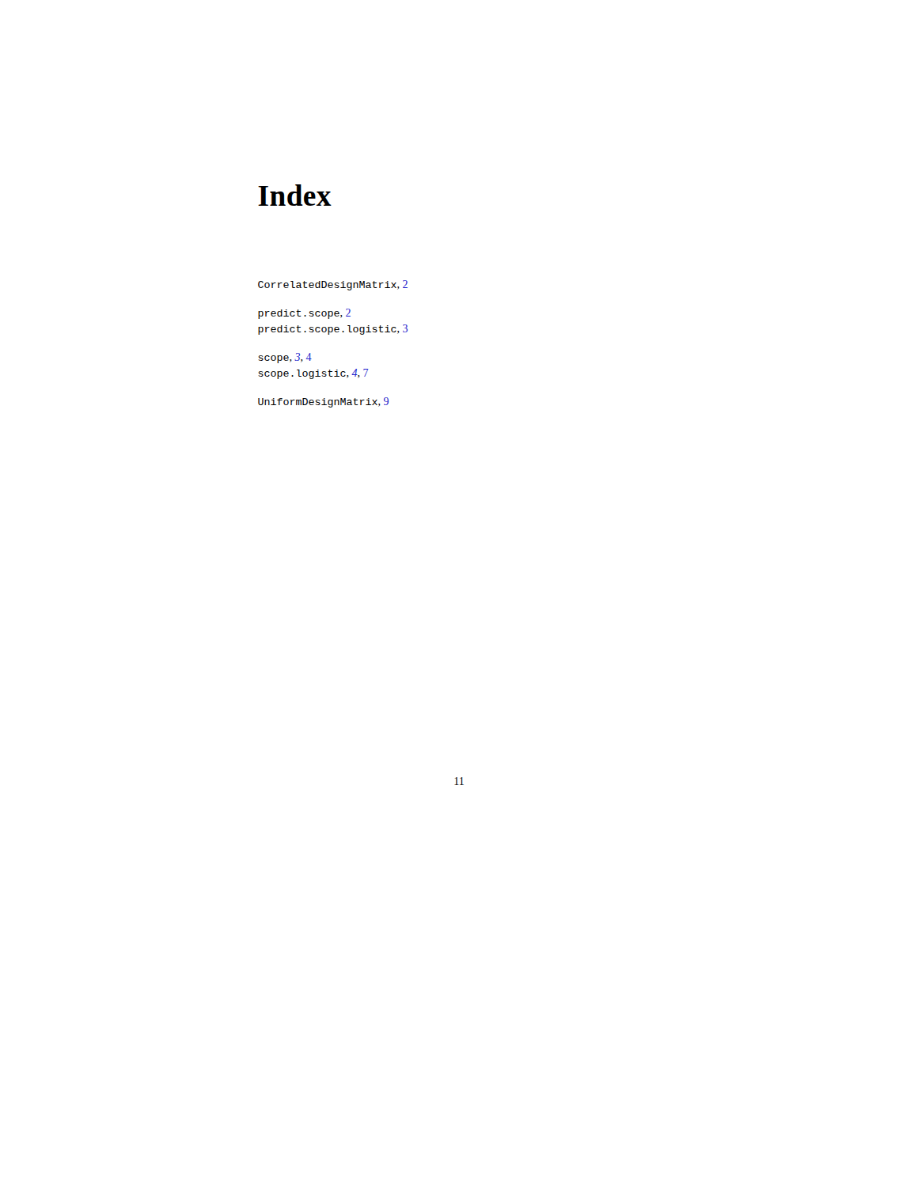Index
CorrelatedDesignMatrix, 2
predict.scope, 2
predict.scope.logistic, 3
scope, 3, 4
scope.logistic, 4, 7
UniformDesignMatrix, 9
11